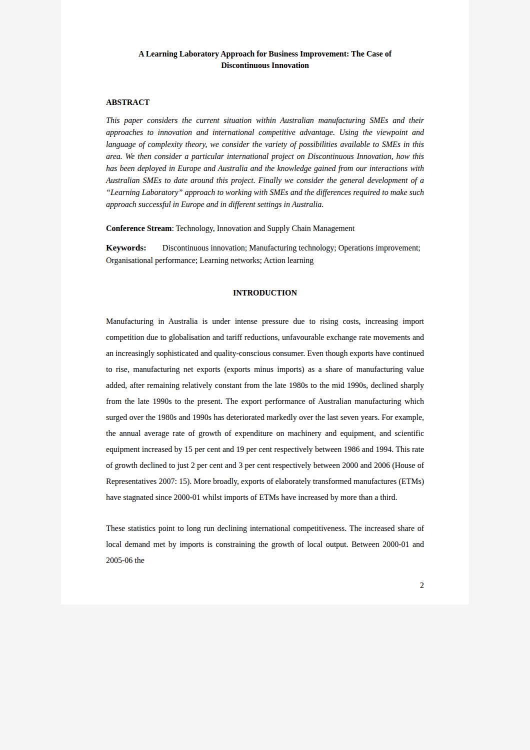A Learning Laboratory Approach for Business Improvement: The Case of
Discontinuous Innovation
ABSTRACT
This paper considers the current situation within Australian manufacturing SMEs and their approaches to innovation and international competitive advantage. Using the viewpoint and language of complexity theory, we consider the variety of possibilities available to SMEs in this area. We then consider a particular international project on Discontinuous Innovation, how this has been deployed in Europe and Australia and the knowledge gained from our interactions with Australian SMEs to date around this project. Finally we consider the general development of a “Learning Laboratory” approach to working with SMEs and the differences required to make such approach successful in Europe and in different settings in Australia.
Conference Stream: Technology, Innovation and Supply Chain Management
Keywords: Discontinuous innovation; Manufacturing technology; Operations improvement; Organisational performance; Learning networks; Action learning
INTRODUCTION
Manufacturing in Australia is under intense pressure due to rising costs, increasing import competition due to globalisation and tariff reductions, unfavourable exchange rate movements and an increasingly sophisticated and quality-conscious consumer. Even though exports have continued to rise, manufacturing net exports (exports minus imports) as a share of manufacturing value added, after remaining relatively constant from the late 1980s to the mid 1990s, declined sharply from the late 1990s to the present. The export performance of Australian manufacturing which surged over the 1980s and 1990s has deteriorated markedly over the last seven years. For example, the annual average rate of growth of expenditure on machinery and equipment, and scientific equipment increased by 15 per cent and 19 per cent respectively between 1986 and 1994. This rate of growth declined to just 2 per cent and 3 per cent respectively between 2000 and 2006 (House of Representatives 2007: 15). More broadly, exports of elaborately transformed manufactures (ETMs) have stagnated since 2000-01 whilst imports of ETMs have increased by more than a third.
These statistics point to long run declining international competitiveness. The increased share of local demand met by imports is constraining the growth of local output. Between 2000-01 and 2005-06 the
2